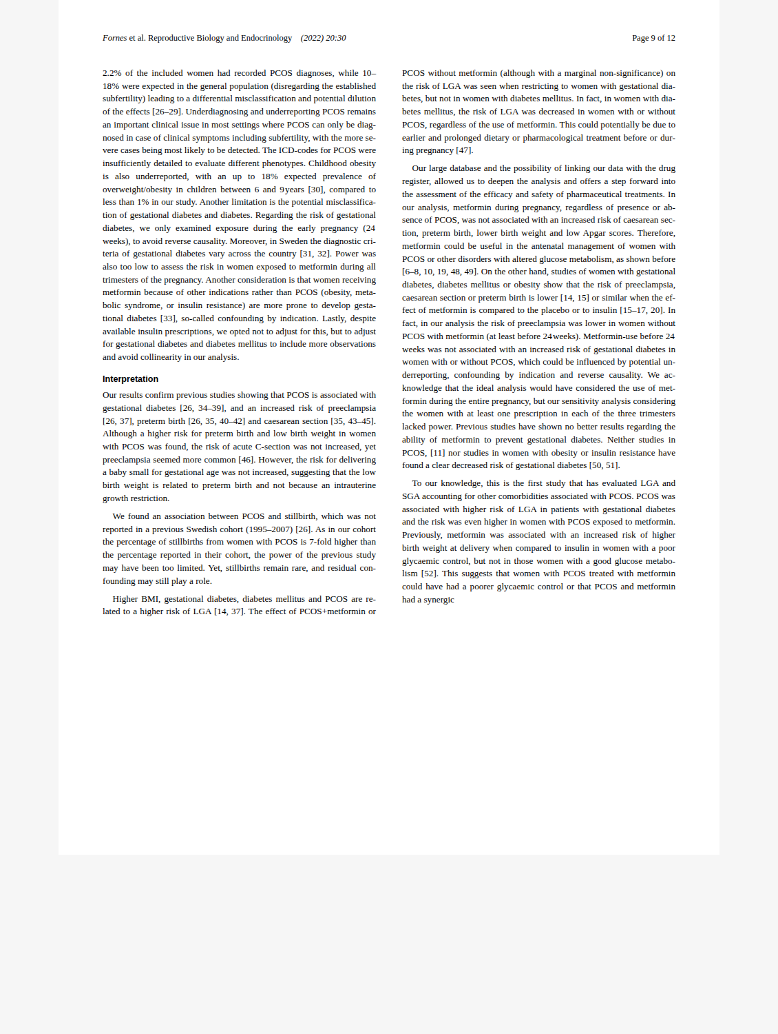Fornes et al. Reproductive Biology and Endocrinology (2022) 20:30
Page 9 of 12
2.2% of the included women had recorded PCOS diagnoses, while 10–18% were expected in the general population (disregarding the established subfertility) leading to a differential misclassification and potential dilution of the effects [26–29]. Underdiagnosing and underreporting PCOS remains an important clinical issue in most settings where PCOS can only be diagnosed in case of clinical symptoms including subfertility, with the more severe cases being most likely to be detected. The ICD-codes for PCOS were insufficiently detailed to evaluate different phenotypes. Childhood obesity is also underreported, with an up to 18% expected prevalence of overweight/obesity in children between 6 and 9 years [30], compared to less than 1% in our study. Another limitation is the potential misclassification of gestational diabetes and diabetes. Regarding the risk of gestational diabetes, we only examined exposure during the early pregnancy (24 weeks), to avoid reverse causality. Moreover, in Sweden the diagnostic criteria of gestational diabetes vary across the country [31, 32]. Power was also too low to assess the risk in women exposed to metformin during all trimesters of the pregnancy. Another consideration is that women receiving metformin because of other indications rather than PCOS (obesity, metabolic syndrome, or insulin resistance) are more prone to develop gestational diabetes [33], so-called confounding by indication. Lastly, despite available insulin prescriptions, we opted not to adjust for this, but to adjust for gestational diabetes and diabetes mellitus to include more observations and avoid collinearity in our analysis.
Interpretation
Our results confirm previous studies showing that PCOS is associated with gestational diabetes [26, 34–39], and an increased risk of preeclampsia [26, 37], preterm birth [26, 35, 40–42] and caesarean section [35, 43–45]. Although a higher risk for preterm birth and low birth weight in women with PCOS was found, the risk of acute C-section was not increased, yet preeclampsia seemed more common [46]. However, the risk for delivering a baby small for gestational age was not increased, suggesting that the low birth weight is related to preterm birth and not because an intrauterine growth restriction.
We found an association between PCOS and stillbirth, which was not reported in a previous Swedish cohort (1995–2007) [26]. As in our cohort the percentage of stillbirths from women with PCOS is 7-fold higher than the percentage reported in their cohort, the power of the previous study may have been too limited. Yet, stillbirths remain rare, and residual confounding may still play a role.
Higher BMI, gestational diabetes, diabetes mellitus and PCOS are related to a higher risk of LGA [14, 37]. The effect of PCOS+metformin or PCOS without metformin (although with a marginal non-significance) on the risk of LGA was seen when restricting to women with gestational diabetes, but not in women with diabetes mellitus. In fact, in women with diabetes mellitus, the risk of LGA was decreased in women with or without PCOS, regardless of the use of metformin. This could potentially be due to earlier and prolonged dietary or pharmacological treatment before or during pregnancy [47].
Our large database and the possibility of linking our data with the drug register, allowed us to deepen the analysis and offers a step forward into the assessment of the efficacy and safety of pharmaceutical treatments. In our analysis, metformin during pregnancy, regardless of presence or absence of PCOS, was not associated with an increased risk of caesarean section, preterm birth, lower birth weight and low Apgar scores. Therefore, metformin could be useful in the antenatal management of women with PCOS or other disorders with altered glucose metabolism, as shown before [6–8, 10, 19, 48, 49]. On the other hand, studies of women with gestational diabetes, diabetes mellitus or obesity show that the risk of preeclampsia, caesarean section or preterm birth is lower [14, 15] or similar when the effect of metformin is compared to the placebo or to insulin [15–17, 20]. In fact, in our analysis the risk of preeclampsia was lower in women without PCOS with metformin (at least before 24 weeks). Metformin-use before 24 weeks was not associated with an increased risk of gestational diabetes in women with or without PCOS, which could be influenced by potential underreporting, confounding by indication and reverse causality. We acknowledge that the ideal analysis would have considered the use of metformin during the entire pregnancy, but our sensitivity analysis considering the women with at least one prescription in each of the three trimesters lacked power. Previous studies have shown no better results regarding the ability of metformin to prevent gestational diabetes. Neither studies in PCOS, [11] nor studies in women with obesity or insulin resistance have found a clear decreased risk of gestational diabetes [50, 51].
To our knowledge, this is the first study that has evaluated LGA and SGA accounting for other comorbidities associated with PCOS. PCOS was associated with higher risk of LGA in patients with gestational diabetes and the risk was even higher in women with PCOS exposed to metformin. Previously, metformin was associated with an increased risk of higher birth weight at delivery when compared to insulin in women with a poor glycaemic control, but not in those women with a good glucose metabolism [52]. This suggests that women with PCOS treated with metformin could have had a poorer glycaemic control or that PCOS and metformin had a synergic